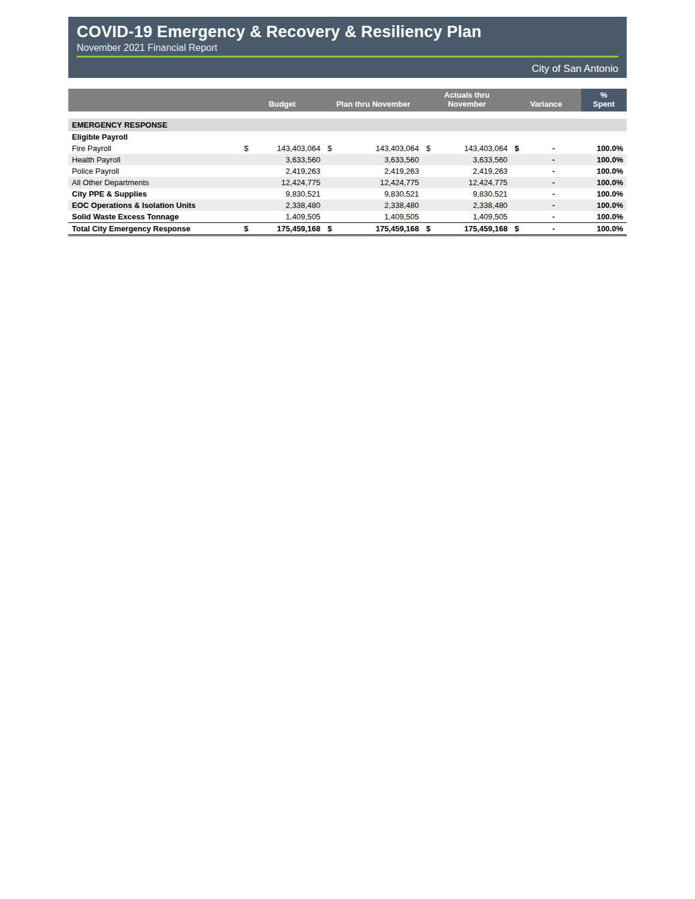COVID-19 Emergency & Recovery & Resiliency Plan
November 2021 Financial Report
City of San Antonio
| | Budget | Plan thru November | Actuals thru November | Variance | % Spent |
| --- | --- | --- | --- | --- | --- |
| EMERGENCY RESPONSE |
| Eligible Payroll | |
| Fire Payroll | $ | 143,403,064 | $ | 143,403,064 | $ | 143,403,064 | $ | - | 100.0% |
| Health Payroll | | 3,633,560 | | 3,633,560 | | 3,633,560 | | - | 100.0% |
| Police Payroll | | 2,419,263 | | 2,419,263 | | 2,419,263 | | - | 100.0% |
| All Other Departments | | 12,424,775 | | 12,424,775 | | 12,424,775 | | - | 100.0% |
| City PPE & Supplies | | 9,830,521 | | 9,830,521 | | 9,830,521 | | - | 100.0% |
| EOC Operations & Isolation Units | | 2,338,480 | | 2,338,480 | | 2,338,480 | | - | 100.0% |
| Solid Waste Excess Tonnage | | 1,409,505 | | 1,409,505 | | 1,409,505 | | - | 100.0% |
| Total City Emergency Response | $ | 175,459,168 | $ | 175,459,168 | $ | 175,459,168 | $ | - | 100.0% |